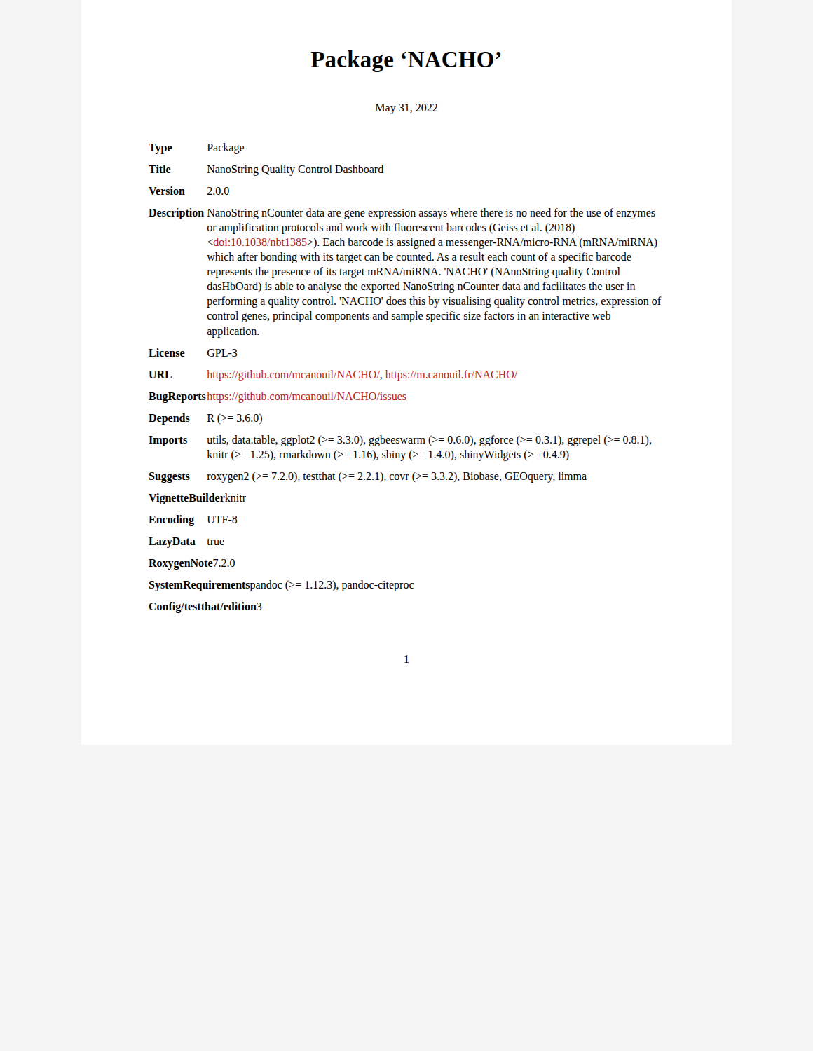Package ‘NACHO’
May 31, 2022
Type
Package
Title
NanoString Quality Control Dashboard
Version
2.0.0
Description
NanoString nCounter data are gene expression assays where there is no need for the use of enzymes or amplification protocols and work with fluorescent barcodes (Geiss et al. (2018) <doi:10.1038/nbt1385>). Each barcode is assigned a messenger-RNA/micro-RNA (mRNA/miRNA) which after bonding with its target can be counted. As a result each count of a specific barcode represents the presence of its target mRNA/miRNA. 'NACHO' (NAnoString quality Control dasHbOard) is able to analyse the exported NanoString nCounter data and facilitates the user in performing a quality control. 'NACHO' does this by visualising quality control metrics, expression of control genes, principal components and sample specific size factors in an interactive web application.
License
GPL-3
URL
https://github.com/mcanouil/NACHO/, https://m.canouil.fr/NACHO/
BugReports
https://github.com/mcanouil/NACHO/issues
Depends
R (>= 3.6.0)
Imports
utils, data.table, ggplot2 (>= 3.3.0), ggbeeswarm (>= 0.6.0), ggforce (>= 0.3.1), ggrepel (>= 0.8.1), knitr (>= 1.25), rmarkdown (>= 1.16), shiny (>= 1.4.0), shinyWidgets (>= 0.4.9)
Suggests
roxygen2 (>= 7.2.0), testthat (>= 2.2.1), covr (>= 3.3.2), Biobase, GEOquery, limma
VignetteBuilder
knitr
Encoding
UTF-8
LazyData
true
RoxygenNote
7.2.0
SystemRequirements
pandoc (>= 1.12.3), pandoc-citeproc
Config/testthat/edition
3
1